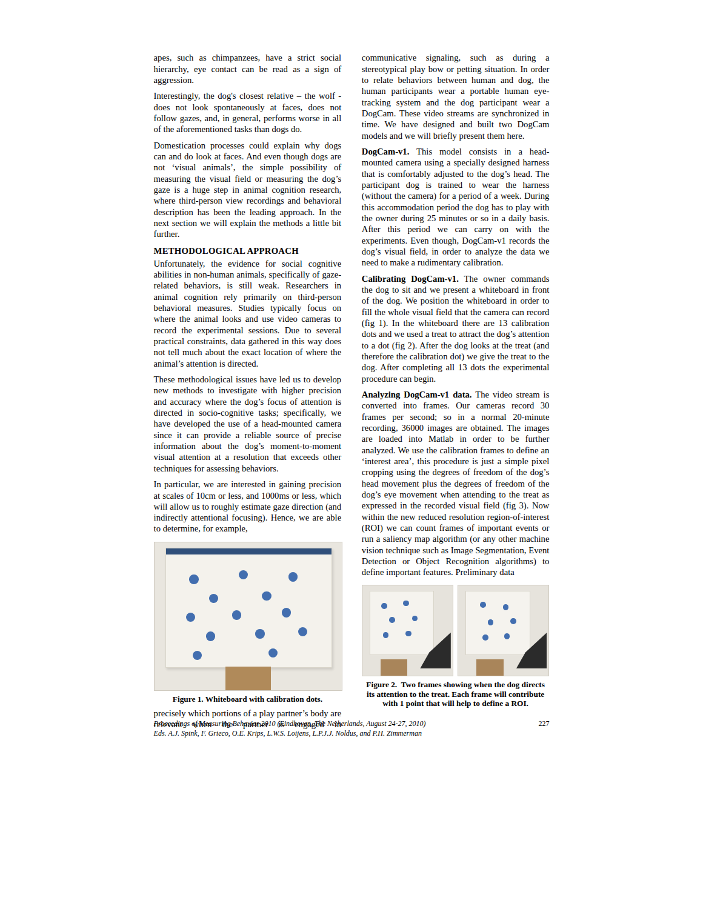apes, such as chimpanzees, have a strict social hierarchy, eye contact can be read as a sign of aggression.
Interestingly, the dog's closest relative – the wolf - does not look spontaneously at faces, does not follow gazes, and, in general, performs worse in all of the aforementioned tasks than dogs do.
Domestication processes could explain why dogs can and do look at faces. And even though dogs are not ‘visual animals’, the simple possibility of measuring the visual field or measuring the dog’s gaze is a huge step in animal cognition research, where third-person view recordings and behavioral description has been the leading approach. In the next section we will explain the methods a little bit further.
Methodological Approach
Unfortunately, the evidence for social cognitive abilities in non-human animals, specifically of gaze-related behaviors, is still weak. Researchers in animal cognition rely primarily on third-person behavioral measures. Studies typically focus on where the animal looks and use video cameras to record the experimental sessions. Due to several practical constraints, data gathered in this way does not tell much about the exact location of where the animal’s attention is directed.
These methodological issues have led us to develop new methods to investigate with higher precision and accuracy where the dog’s focus of attention is directed in socio-cognitive tasks; specifically, we have developed the use of a head-mounted camera since it can provide a reliable source of precise information about the dog’s moment-to-moment visual attention at a resolution that exceeds other techniques for assessing behaviors.
In particular, we are interested in gaining precision at scales of 10cm or less, and 1000ms or less, which will allow us to roughly estimate gaze direction (and indirectly attentional focusing). Hence, we are able to determine, for example,
Figure 1. Whiteboard with calibration dots.
precisely which portions of a play partner’s body are relevant when the partner is engaged in communicative signaling, such as during a stereotypical play bow or petting situation. In order to relate behaviors between human and dog, the human participants wear a portable human eye-tracking system and the dog participant wear a DogCam. These video streams are synchronized in time. We have designed and built two DogCam models and we will briefly present them here.
DogCam-v1. This model consists in a head-mounted camera using a specially designed harness that is comfortably adjusted to the dog’s head. The participant dog is trained to wear the harness (without the camera) for a period of a week. During this accommodation period the dog has to play with the owner during 25 minutes or so in a daily basis. After this period we can carry on with the experiments. Even though, DogCam-v1 records the dog’s visual field, in order to analyze the data we need to make a rudimentary calibration.
Calibrating DogCam-v1. The owner commands the dog to sit and we present a whiteboard in front of the dog. We position the whiteboard in order to fill the whole visual field that the camera can record (fig 1). In the whiteboard there are 13 calibration dots and we used a treat to attract the dog’s attention to a dot (fig 2). After the dog looks at the treat (and therefore the calibration dot) we give the treat to the dog. After completing all 13 dots the experimental procedure can begin.
Analyzing DogCam-v1 data. The video stream is converted into frames. Our cameras record 30 frames per second; so in a normal 20-minute recording, 36000 images are obtained. The images are loaded into Matlab in order to be further analyzed. We use the calibration frames to define an ‘interest area’, this procedure is just a simple pixel cropping using the degrees of freedom of the dog’s head movement plus the degrees of freedom of the dog’s eye movement when attending to the treat as expressed in the recorded visual field (fig 3). Now within the new reduced resolution region-of-interest (ROI) we can count frames of important events or run a saliency map algorithm (or any other machine vision technique such as Image Segmentation, Event Detection or Object Recognition algorithms) to define important features. Preliminary data
Figure 2. Two frames showing when the dog directs its attention to the treat. Each frame will contribute with 1 point that will help to define a ROI.
Proceedings of Measuring Behavior 2010 (Eindhoven, The Netherlands, August 24-27, 2010)
Eds. A.J. Spink, F. Grieco, O.E. Krips, L.W.S. Loijens, L.P.J.J. Noldus, and P.H. Zimmerman
227